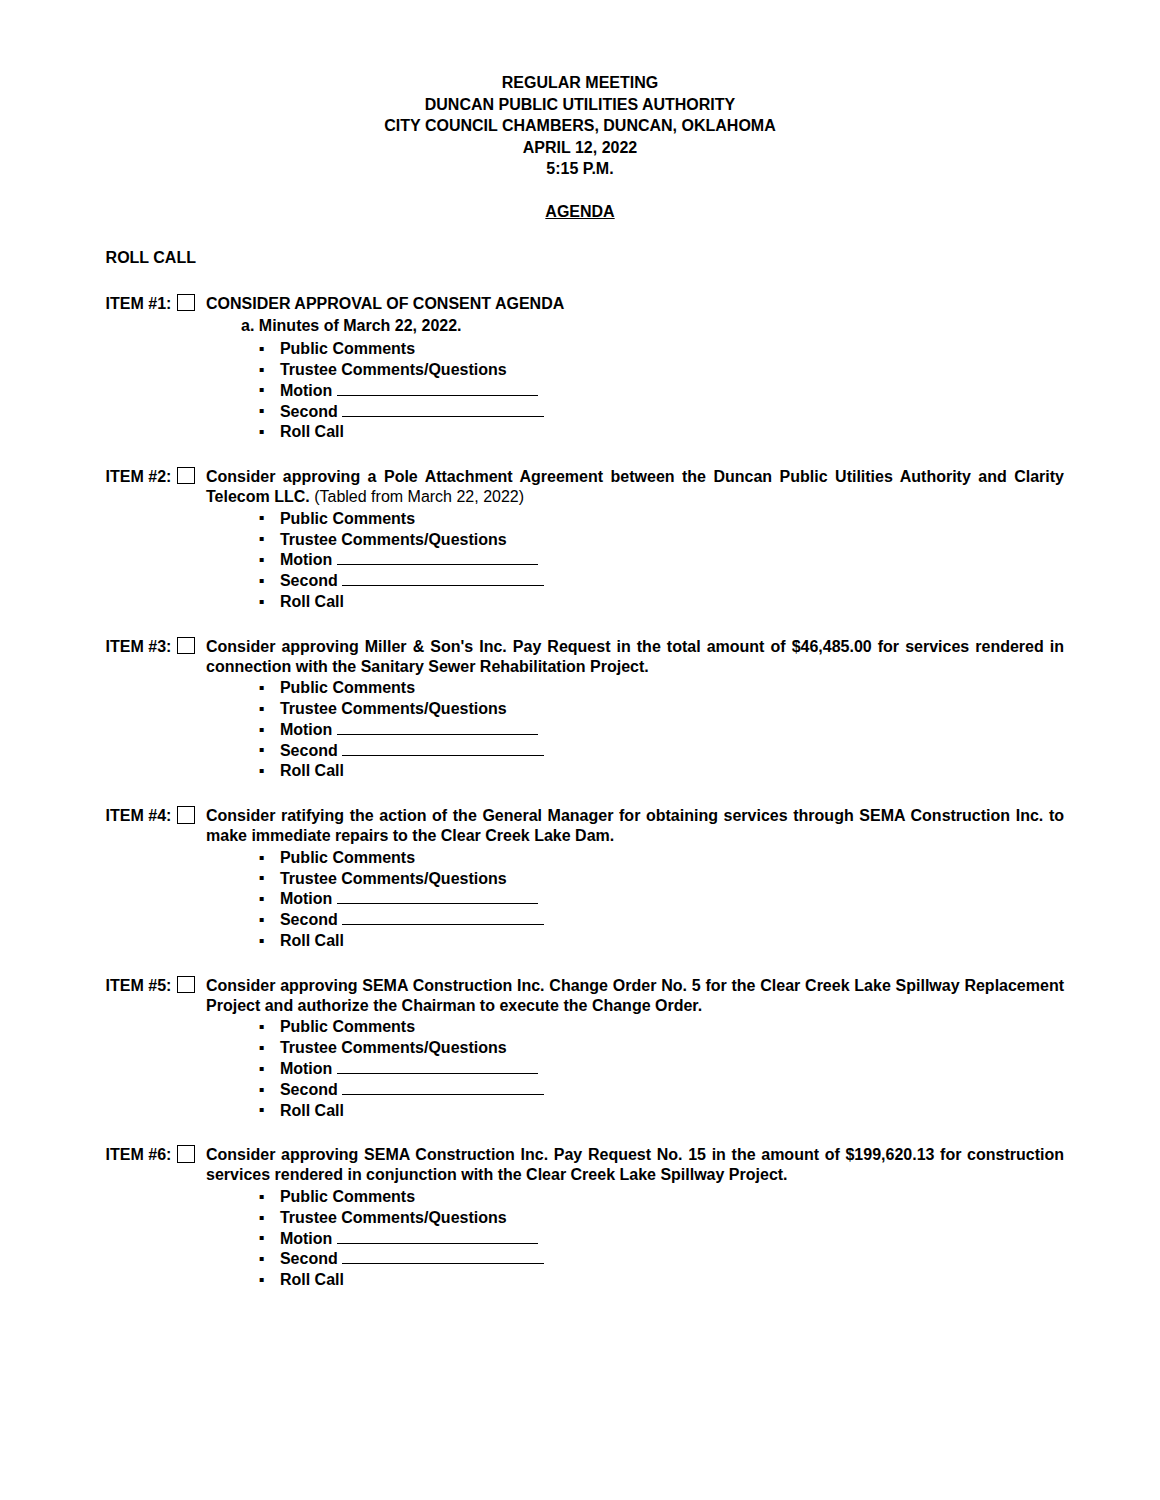REGULAR MEETING
DUNCAN PUBLIC UTILITIES AUTHORITY
CITY COUNCIL CHAMBERS, DUNCAN, OKLAHOMA
APRIL 12, 2022
5:15 P.M.
AGENDA
ROLL CALL
ITEM #1:
CONSIDER APPROVAL OF CONSENT AGENDA
Minutes of March 22, 2022.
Public Comments
Trustee Comments/Questions
Motion
Second
Roll Call
ITEM #2:
Consider approving a Pole Attachment Agreement between the Duncan Public Utilities Authority and Clarity Telecom LLC. (Tabled from March 22, 2022)
Public Comments
Trustee Comments/Questions
Motion
Second
Roll Call
ITEM #3:
Consider approving Miller & Son's Inc. Pay Request in the total amount of $46,485.00 for services rendered in connection with the Sanitary Sewer Rehabilitation Project.
Public Comments
Trustee Comments/Questions
Motion
Second
Roll Call
ITEM #4:
Consider ratifying the action of the General Manager for obtaining services through SEMA Construction Inc. to make immediate repairs to the Clear Creek Lake Dam.
Public Comments
Trustee Comments/Questions
Motion
Second
Roll Call
ITEM #5:
Consider approving SEMA Construction Inc. Change Order No. 5 for the Clear Creek Lake Spillway Replacement Project and authorize the Chairman to execute the Change Order.
Public Comments
Trustee Comments/Questions
Motion
Second
Roll Call
ITEM #6:
Consider approving SEMA Construction Inc. Pay Request No. 15 in the amount of $199,620.13 for construction services rendered in conjunction with the Clear Creek Lake Spillway Project.
Public Comments
Trustee Comments/Questions
Motion
Second
Roll Call